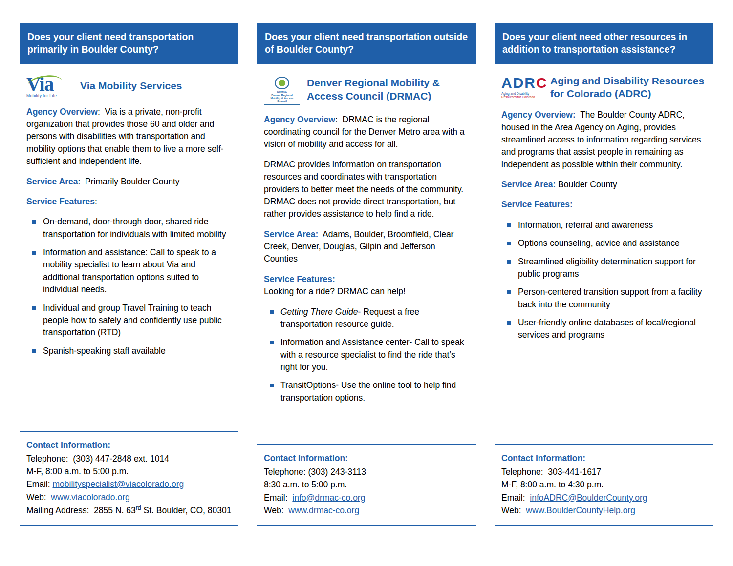Does your client need transportation primarily in Boulder County?
Via
Mobility for Life
Via Mobility Services
Agency Overview: Via is a private, non-profit organization that provides those 60 and older and persons with disabilities with transportation and mobility options that enable them to live a more self-sufficient and independent life.
Service Area: Primarily Boulder County
Service Features:
On-demand, door-through door, shared ride transportation for individuals with limited mobility
Information and assistance: Call to speak to a mobility specialist to learn about Via and additional transportation options suited to individual needs.
Individual and group Travel Training to teach people how to safely and confidently use public transportation (RTD)
Spanish-speaking staff available
Contact Information:
Telephone: (303) 447-2848 ext. 1014
M-F, 8:00 a.m. to 5:00 p.m.
Email: mobilityspecialist@viacolorado.org
Web: www.viacolorado.org
Mailing Address: 2855 N. 63rd St. Boulder, CO, 80301
Does your client need transportation outside of Boulder County?
DRMAC
Denver Regional
Mobility & Access
Council
Denver Regional Mobility &
Access Council (DRMAC)
Agency Overview: DRMAC is the regional coordinating council for the Denver Metro area with a vision of mobility and access for all.
DRMAC provides information on transportation resources and coordinates with transportation providers to better meet the needs of the community. DRMAC does not provide direct transportation, but rather provides assistance to help find a ride.
Service Area: Adams, Boulder, Broomfield, Clear Creek, Denver, Douglas, Gilpin and Jefferson Counties
Service Features:
Looking for a ride? DRMAC can help!
Getting There Guide- Request a free transportation resource guide.
Information and Assistance center- Call to speak with a resource specialist to find the ride that’s right for you.
TransitOptions- Use the online tool to help find transportation options.
Contact Information:
Telephone: (303) 243-3113
8:30 a.m. to 5:00 p.m.
Email: info@drmac-co.org
Web: www.drmac-co.org
Does your client need other resources in addition to transportation assistance?
ADRC
Aging and Disability
Resources for Colorado
Aging and Disability Resources
for Colorado (ADRC)
Agency Overview: The Boulder County ADRC, housed in the Area Agency on Aging, provides streamlined access to information regarding services and programs that assist people in remaining as independent as possible within their community.
Service Area: Boulder County
Service Features:
Information, referral and awareness
Options counseling, advice and assistance
Streamlined eligibility determination support for public programs
Person-centered transition support from a facility back into the community
User-friendly online databases of local/regional services and programs
Contact Information:
Telephone: 303-441-1617
M-F, 8:00 a.m. to 4:30 p.m.
Email: infoADRC@BoulderCounty.org
Web: www.BoulderCountyHelp.org